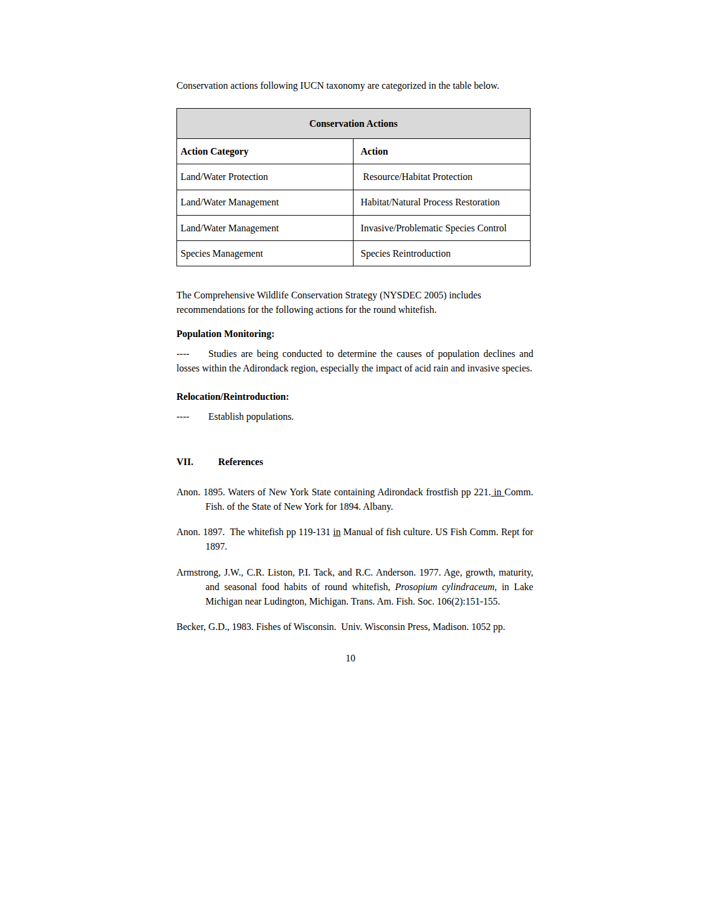Conservation actions following IUCN taxonomy are categorized in the table below.
| Conservation Actions |
| --- |
| Action Category | Action |
| Land/Water Protection | Resource/Habitat Protection |
| Land/Water Management | Habitat/Natural Process Restoration |
| Land/Water Management | Invasive/Problematic Species Control |
| Species Management | Species Reintroduction |
The Comprehensive Wildlife Conservation Strategy (NYSDEC 2005) includes recommendations for the following actions for the round whitefish.
Population Monitoring:
----Studies are being conducted to determine the causes of population declines and losses within the Adirondack region, especially the impact of acid rain and invasive species.
Relocation/Reintroduction:
----Establish populations.
VII. References
Anon. 1895. Waters of New York State containing Adirondack frostfish pp 221. in Comm. Fish. of the State of New York for 1894. Albany.
Anon. 1897. The whitefish pp 119-131 in Manual of fish culture. US Fish Comm. Rept for 1897.
Armstrong, J.W., C.R. Liston, P.I. Tack, and R.C. Anderson. 1977. Age, growth, maturity, and seasonal food habits of round whitefish, Prosopium cylindraceum, in Lake Michigan near Ludington, Michigan. Trans. Am. Fish. Soc. 106(2):151-155.
Becker, G.D., 1983. Fishes of Wisconsin. Univ. Wisconsin Press, Madison. 1052 pp.
10